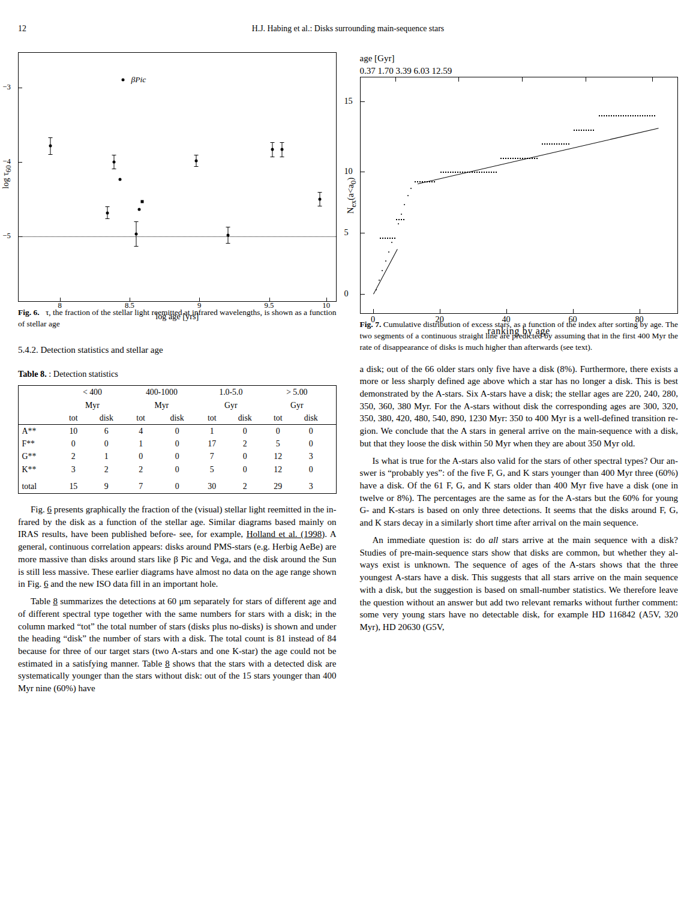12
H.J. Habing et al.: Disks surrounding main-sequence stars
log τ60 log age [yrs] −3 −4 −5 8 8.5 9 9.5 10 βPic
Fig. 6. τ, the fraction of the stellar light reemitted at infrared wavelengths, is shown as a function of stellar age
5.4.2. Detection statistics and stellar age
Table 8. : Detection statistics
| | < 400 | 400-1000 | 1.0-5.0 | > 5.00 | |
| | Myr | Myr | Gyr | Gyr | |
| | tot | disk | tot | disk | tot | disk | tot | disk | |
| A** | 10 | 6 | 4 | 0 | 1 | 0 | 0 | 0 | |
| F** | 0 | 0 | 1 | 0 | 17 | 2 | 5 | 0 | |
| G** | 2 | 1 | 0 | 0 | 7 | 0 | 12 | 3 | |
| K** | 3 | 2 | 2 | 0 | 5 | 0 | 12 | 0 | |
| total | 15 | 9 | 7 | 0 | 30 | 2 | 29 | 3 | |
Fig. 6 presents graphically the fraction of the (visual) stellar light reemitted in the infrared by the disk as a function of the stellar age. Similar diagrams based mainly on IRAS results, have been published before- see, for example, Holland et al. (1998). A general, continuous correlation appears: disks around PMS-stars (e.g. Herbig AeBe) are more massive than disks around stars like β Pic and Vega, and the disk around the Sun is still less massive. These earlier diagrams have almost no data on the age range shown in Fig. 6 and the new ISO data fill in an important hole.
Table 8 summarizes the detections at 60 μm separately for stars of different age and of different spectral type together with the same numbers for stars with a disk; in the column marked “tot” the total number of stars (disks plus no-disks) is shown and under the heading “disk” the number of stars with a disk. The total count is 81 instead of 84 because for three of our target stars (two A-stars and one K-star) the age could not be estimated in a satisfying manner. Table 8 shows that the stars with a detected disk are systematically younger than the stars without disk: out of the 15 stars younger than 400 Myr nine (60%) have
age [Gyr]
0.37 1.70 3.39 6.03 12.59
Nex(a<a0) ranking by age 15 10 5 0 0 20 40 60 80
Fig. 7. Cumulative distribution of excess stars, as a function of the index after sorting by age. The two segments of a continuous straight line are predicted by assuming that in the first 400 Myr the rate of disappearance of disks is much higher than afterwards (see text).
a disk; out of the 66 older stars only five have a disk (8%). Furthermore, there exists a more or less sharply defined age above which a star has no longer a disk. This is best demonstrated by the A-stars. Six A-stars have a disk; the stellar ages are 220, 240, 280, 350, 360, 380 Myr. For the A-stars without disk the corresponding ages are 300, 320, 350, 380, 420, 480, 540, 890, 1230 Myr: 350 to 400 Myr is a well-defined transition region. We conclude that the A stars in general arrive on the main-sequence with a disk, but that they loose the disk within 50 Myr when they are about 350 Myr old.
Is what is true for the A-stars also valid for the stars of other spectral types? Our answer is “probably yes”: of the five F, G, and K stars younger than 400 Myr three (60%) have a disk. Of the 61 F, G, and K stars older than 400 Myr five have a disk (one in twelve or 8%). The percentages are the same as for the A-stars but the 60% for young G- and K-stars is based on only three detections. It seems that the disks around F, G, and K stars decay in a similarly short time after arrival on the main sequence.
An immediate question is: do all stars arrive at the main sequence with a disk? Studies of pre-main-sequence stars show that disks are common, but whether they always exist is unknown. The sequence of ages of the A-stars shows that the three youngest A-stars have a disk. This suggests that all stars arrive on the main sequence with a disk, but the suggestion is based on small-number statistics. We therefore leave the question without an answer but add two relevant remarks without further comment: some very young stars have no detectable disk, for example HD 116842 (A5V, 320 Myr), HD 20630 (G5V,